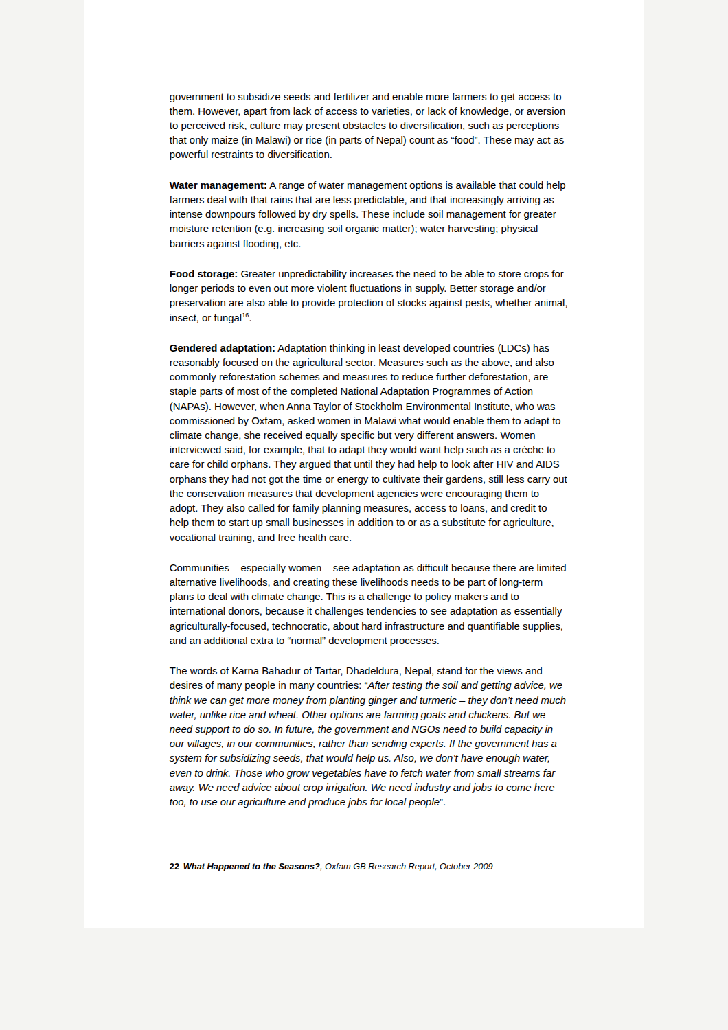government to subsidize seeds and fertilizer and enable more farmers to get access to them. However, apart from lack of access to varieties, or lack of knowledge, or aversion to perceived risk, culture may present obstacles to diversification, such as perceptions that only maize (in Malawi) or rice (in parts of Nepal) count as “food”. These may act as powerful restraints to diversification.
Water management: A range of water management options is available that could help farmers deal with that rains that are less predictable, and that increasingly arriving as intense downpours followed by dry spells. These include soil management for greater moisture retention (e.g. increasing soil organic matter); water harvesting; physical barriers against flooding, etc.
Food storage: Greater unpredictability increases the need to be able to store crops for longer periods to even out more violent fluctuations in supply. Better storage and/or preservation are also able to provide protection of stocks against pests, whether animal, insect, or fungal16.
Gendered adaptation: Adaptation thinking in least developed countries (LDCs) has reasonably focused on the agricultural sector. Measures such as the above, and also commonly reforestation schemes and measures to reduce further deforestation, are staple parts of most of the completed National Adaptation Programmes of Action (NAPAs). However, when Anna Taylor of Stockholm Environmental Institute, who was commissioned by Oxfam, asked women in Malawi what would enable them to adapt to climate change, she received equally specific but very different answers. Women interviewed said, for example, that to adapt they would want help such as a crèche to care for child orphans. They argued that until they had help to look after HIV and AIDS orphans they had not got the time or energy to cultivate their gardens, still less carry out the conservation measures that development agencies were encouraging them to adopt. They also called for family planning measures, access to loans, and credit to help them to start up small businesses in addition to or as a substitute for agriculture, vocational training, and free health care.
Communities – especially women – see adaptation as difficult because there are limited alternative livelihoods, and creating these livelihoods needs to be part of long-term plans to deal with climate change. This is a challenge to policy makers and to international donors, because it challenges tendencies to see adaptation as essentially agriculturally-focused, technocratic, about hard infrastructure and quantifiable supplies, and an additional extra to “normal” development processes.
The words of Karna Bahadur of Tartar, Dhadeldura, Nepal, stand for the views and desires of many people in many countries: “After testing the soil and getting advice, we think we can get more money from planting ginger and turmeric – they don’t need much water, unlike rice and wheat. Other options are farming goats and chickens. But we need support to do so. In future, the government and NGOs need to build capacity in our villages, in our communities, rather than sending experts. If the government has a system for subsidizing seeds, that would help us. Also, we don’t have enough water, even to drink. Those who grow vegetables have to fetch water from small streams far away. We need advice about crop irrigation. We need industry and jobs to come here too, to use our agriculture and produce jobs for local people”.
22 What Happened to the Seasons?, Oxfam GB Research Report, October 2009